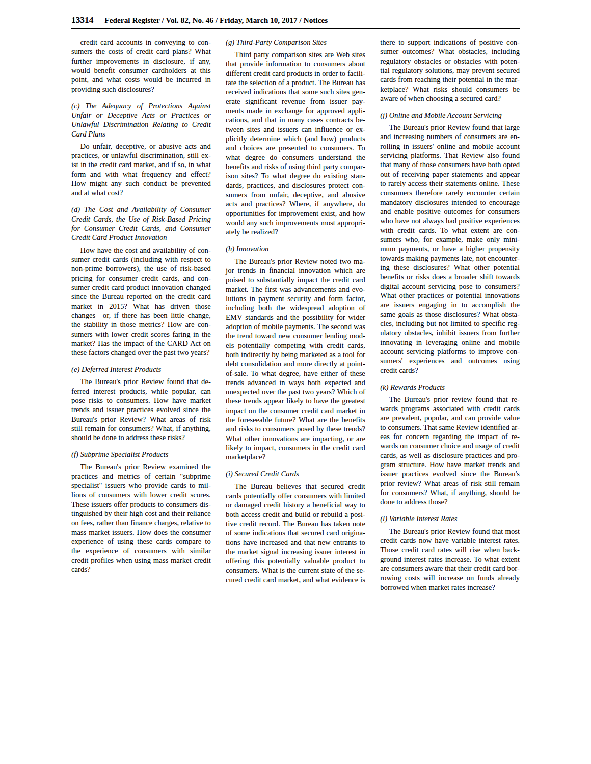13314 Federal Register / Vol. 82, No. 46 / Friday, March 10, 2017 / Notices
credit card accounts in conveying to consumers the costs of credit card plans? What further improvements in disclosure, if any, would benefit consumer cardholders at this point, and what costs would be incurred in providing such disclosures?
(c) The Adequacy of Protections Against Unfair or Deceptive Acts or Practices or Unlawful Discrimination Relating to Credit Card Plans
Do unfair, deceptive, or abusive acts and practices, or unlawful discrimination, still exist in the credit card market, and if so, in what form and with what frequency and effect? How might any such conduct be prevented and at what cost?
(d) The Cost and Availability of Consumer Credit Cards, the Use of Risk-Based Pricing for Consumer Credit Cards, and Consumer Credit Card Product Innovation
How have the cost and availability of consumer credit cards (including with respect to non-prime borrowers), the use of risk-based pricing for consumer credit cards, and consumer credit card product innovation changed since the Bureau reported on the credit card market in 2015? What has driven those changes—or, if there has been little change, the stability in those metrics? How are consumers with lower credit scores faring in the market? Has the impact of the CARD Act on these factors changed over the past two years?
(e) Deferred Interest Products
The Bureau's prior Review found that deferred interest products, while popular, can pose risks to consumers. How have market trends and issuer practices evolved since the Bureau's prior Review? What areas of risk still remain for consumers? What, if anything, should be done to address these risks?
(f) Subprime Specialist Products
The Bureau's prior Review examined the practices and metrics of certain "subprime specialist" issuers who provide cards to millions of consumers with lower credit scores. These issuers offer products to consumers distinguished by their high cost and their reliance on fees, rather than finance charges, relative to mass market issuers. How does the consumer experience of using these cards compare to the experience of consumers with similar credit profiles when using mass market credit cards?
(g) Third-Party Comparison Sites
Third party comparison sites are Web sites that provide information to consumers about different credit card products in order to facilitate the selection of a product. The Bureau has received indications that some such sites generate significant revenue from issuer payments made in exchange for approved applications, and that in many cases contracts between sites and issuers can influence or explicitly determine which (and how) products and choices are presented to consumers. To what degree do consumers understand the benefits and risks of using third party comparison sites? To what degree do existing standards, practices, and disclosures protect consumers from unfair, deceptive, and abusive acts and practices? Where, if anywhere, do opportunities for improvement exist, and how would any such improvements most appropriately be realized?
(h) Innovation
The Bureau's prior Review noted two major trends in financial innovation which are poised to substantially impact the credit card market. The first was advancements and evolutions in payment security and form factor, including both the widespread adoption of EMV standards and the possibility for wider adoption of mobile payments. The second was the trend toward new consumer lending models potentially competing with credit cards, both indirectly by being marketed as a tool for debt consolidation and more directly at point-of-sale. To what degree, have either of these trends advanced in ways both expected and unexpected over the past two years? Which of these trends appear likely to have the greatest impact on the consumer credit card market in the foreseeable future? What are the benefits and risks to consumers posed by these trends? What other innovations are impacting, or are likely to impact, consumers in the credit card marketplace?
(i) Secured Credit Cards
The Bureau believes that secured credit cards potentially offer consumers with limited or damaged credit history a beneficial way to both access credit and build or rebuild a positive credit record. The Bureau has taken note of some indications that secured card originations have increased and that new entrants to the market signal increasing issuer interest in offering this potentially valuable product to consumers. What is the current state of the secured credit card market, and what evidence is there to support indications of positive consumer outcomes? What obstacles, including regulatory obstacles or obstacles with potential regulatory solutions, may prevent secured cards from reaching their potential in the marketplace? What risks should consumers be aware of when choosing a secured card?
(j) Online and Mobile Account Servicing
The Bureau's prior Review found that large and increasing numbers of consumers are enrolling in issuers' online and mobile account servicing platforms. That Review also found that many of those consumers have both opted out of receiving paper statements and appear to rarely access their statements online. These consumers therefore rarely encounter certain mandatory disclosures intended to encourage and enable positive outcomes for consumers who have not always had positive experiences with credit cards. To what extent are consumers who, for example, make only minimum payments, or have a higher propensity towards making payments late, not encountering these disclosures? What other potential benefits or risks does a broader shift towards digital account servicing pose to consumers? What other practices or potential innovations are issuers engaging in to accomplish the same goals as those disclosures? What obstacles, including but not limited to specific regulatory obstacles, inhibit issuers from further innovating in leveraging online and mobile account servicing platforms to improve consumers' experiences and outcomes using credit cards?
(k) Rewards Products
The Bureau's prior review found that rewards programs associated with credit cards are prevalent, popular, and can provide value to consumers. That same Review identified areas for concern regarding the impact of rewards on consumer choice and usage of credit cards, as well as disclosure practices and program structure. How have market trends and issuer practices evolved since the Bureau's prior review? What areas of risk still remain for consumers? What, if anything, should be done to address those?
(l) Variable Interest Rates
The Bureau's prior Review found that most credit cards now have variable interest rates. Those credit card rates will rise when background interest rates increase. To what extent are consumers aware that their credit card borrowing costs will increase on funds already borrowed when market rates increase?